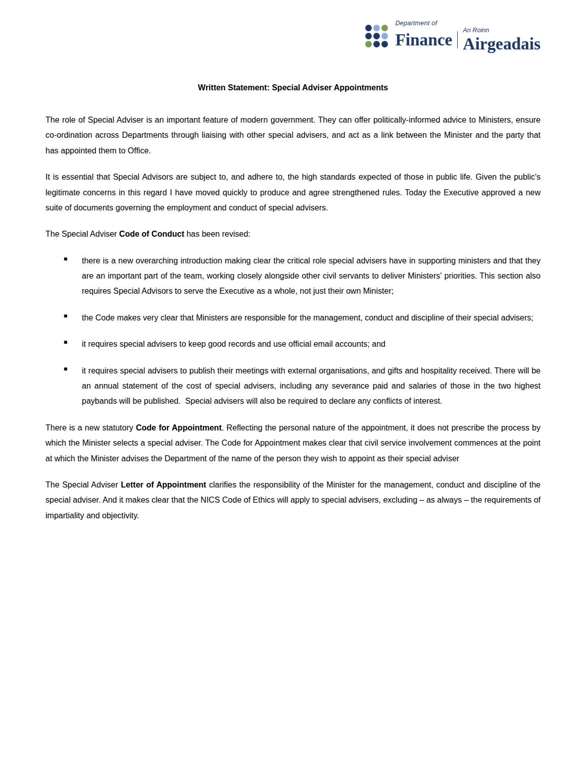Department of Finance An Roinn Airgeadais
Written Statement: Special Adviser Appointments
The role of Special Adviser is an important feature of modern government. They can offer politically-informed advice to Ministers, ensure co-ordination across Departments through liaising with other special advisers, and act as a link between the Minister and the party that has appointed them to Office.
It is essential that Special Advisors are subject to, and adhere to, the high standards expected of those in public life. Given the public's legitimate concerns in this regard I have moved quickly to produce and agree strengthened rules. Today the Executive approved a new suite of documents governing the employment and conduct of special advisers.
The Special Adviser Code of Conduct has been revised:
there is a new overarching introduction making clear the critical role special advisers have in supporting ministers and that they are an important part of the team, working closely alongside other civil servants to deliver Ministers' priorities. This section also requires Special Advisors to serve the Executive as a whole, not just their own Minister;
the Code makes very clear that Ministers are responsible for the management, conduct and discipline of their special advisers;
it requires special advisers to keep good records and use official email accounts; and
it requires special advisers to publish their meetings with external organisations, and gifts and hospitality received. There will be an annual statement of the cost of special advisers, including any severance paid and salaries of those in the two highest paybands will be published. Special advisers will also be required to declare any conflicts of interest.
There is a new statutory Code for Appointment. Reflecting the personal nature of the appointment, it does not prescribe the process by which the Minister selects a special adviser. The Code for Appointment makes clear that civil service involvement commences at the point at which the Minister advises the Department of the name of the person they wish to appoint as their special adviser
The Special Adviser Letter of Appointment clarifies the responsibility of the Minister for the management, conduct and discipline of the special adviser. And it makes clear that the NICS Code of Ethics will apply to special advisers, excluding – as always – the requirements of impartiality and objectivity.